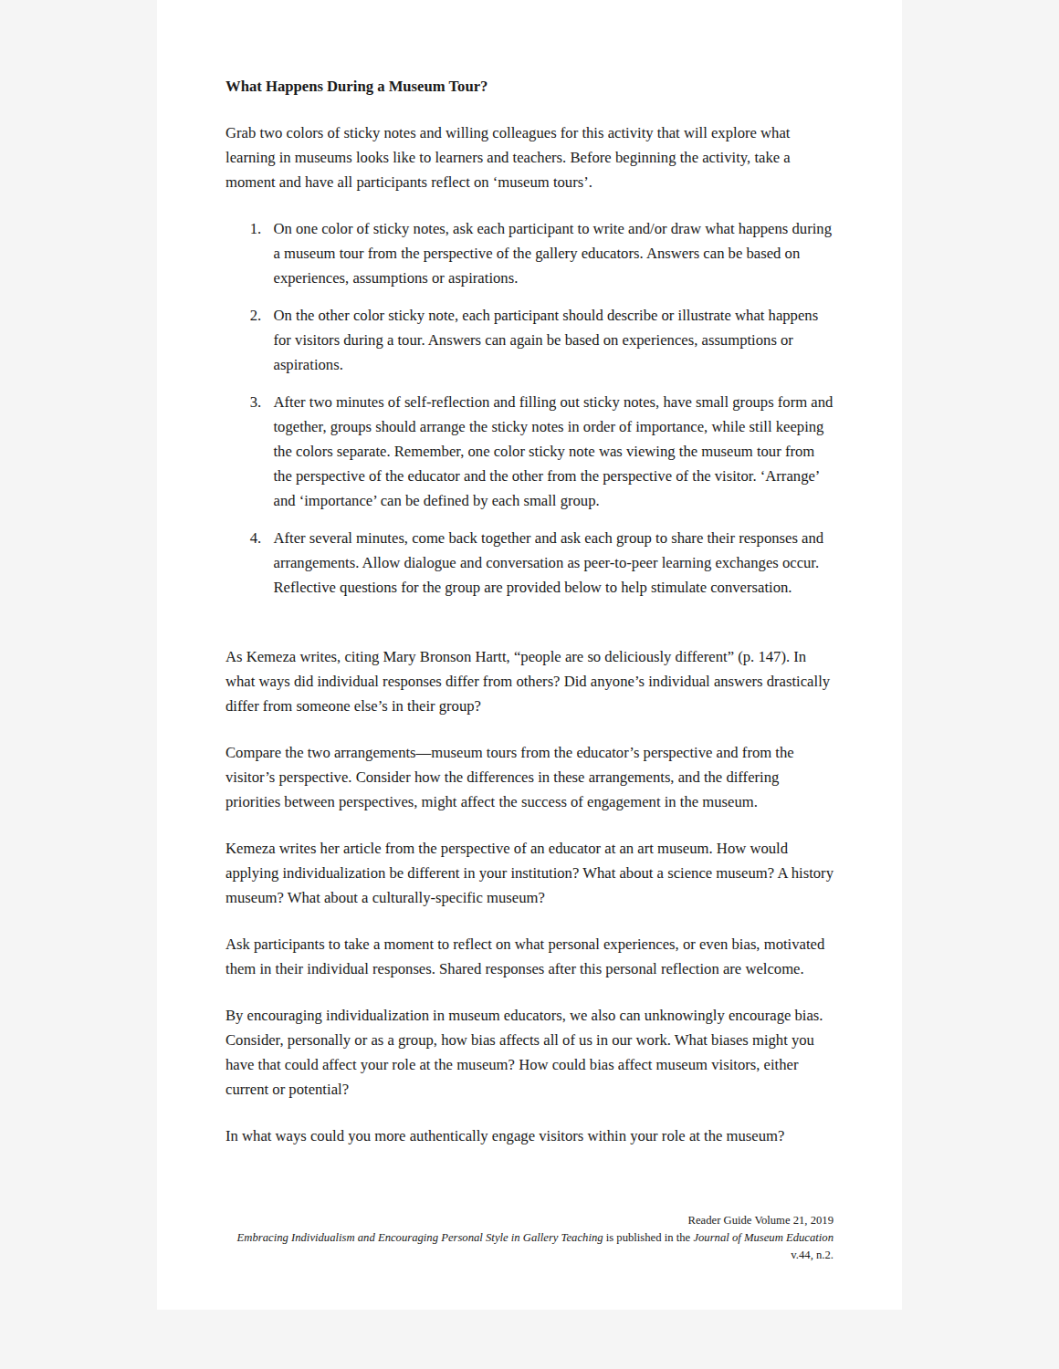What Happens During a Museum Tour?
Grab two colors of sticky notes and willing colleagues for this activity that will explore what learning in museums looks like to learners and teachers. Before beginning the activity, take a moment and have all participants reflect on ‘museum tours’.
On one color of sticky notes, ask each participant to write and/or draw what happens during a museum tour from the perspective of the gallery educators. Answers can be based on experiences, assumptions or aspirations.
On the other color sticky note, each participant should describe or illustrate what happens for visitors during a tour. Answers can again be based on experiences, assumptions or aspirations.
After two minutes of self-reflection and filling out sticky notes, have small groups form and together, groups should arrange the sticky notes in order of importance, while still keeping the colors separate. Remember, one color sticky note was viewing the museum tour from the perspective of the educator and the other from the perspective of the visitor. ‘Arrange’ and ‘importance’ can be defined by each small group.
After several minutes, come back together and ask each group to share their responses and arrangements. Allow dialogue and conversation as peer-to-peer learning exchanges occur. Reflective questions for the group are provided below to help stimulate conversation.
As Kemeza writes, citing Mary Bronson Hartt, “people are so deliciously different” (p. 147). In what ways did individual responses differ from others? Did anyone’s individual answers drastically differ from someone else’s in their group?
Compare the two arrangements—museum tours from the educator’s perspective and from the visitor’s perspective. Consider how the differences in these arrangements, and the differing priorities between perspectives, might affect the success of engagement in the museum.
Kemeza writes her article from the perspective of an educator at an art museum. How would applying individualization be different in your institution? What about a science museum? A history museum? What about a culturally-specific museum?
Ask participants to take a moment to reflect on what personal experiences, or even bias, motivated them in their individual responses. Shared responses after this personal reflection are welcome.
By encouraging individualization in museum educators, we also can unknowingly encourage bias. Consider, personally or as a group, how bias affects all of us in our work. What biases might you have that could affect your role at the museum? How could bias affect museum visitors, either current or potential?
In what ways could you more authentically engage visitors within your role at the museum?
Reader Guide Volume 21, 2019
Embracing Individualism and Encouraging Personal Style in Gallery Teaching is published in the Journal of Museum Education v.44, n.2.